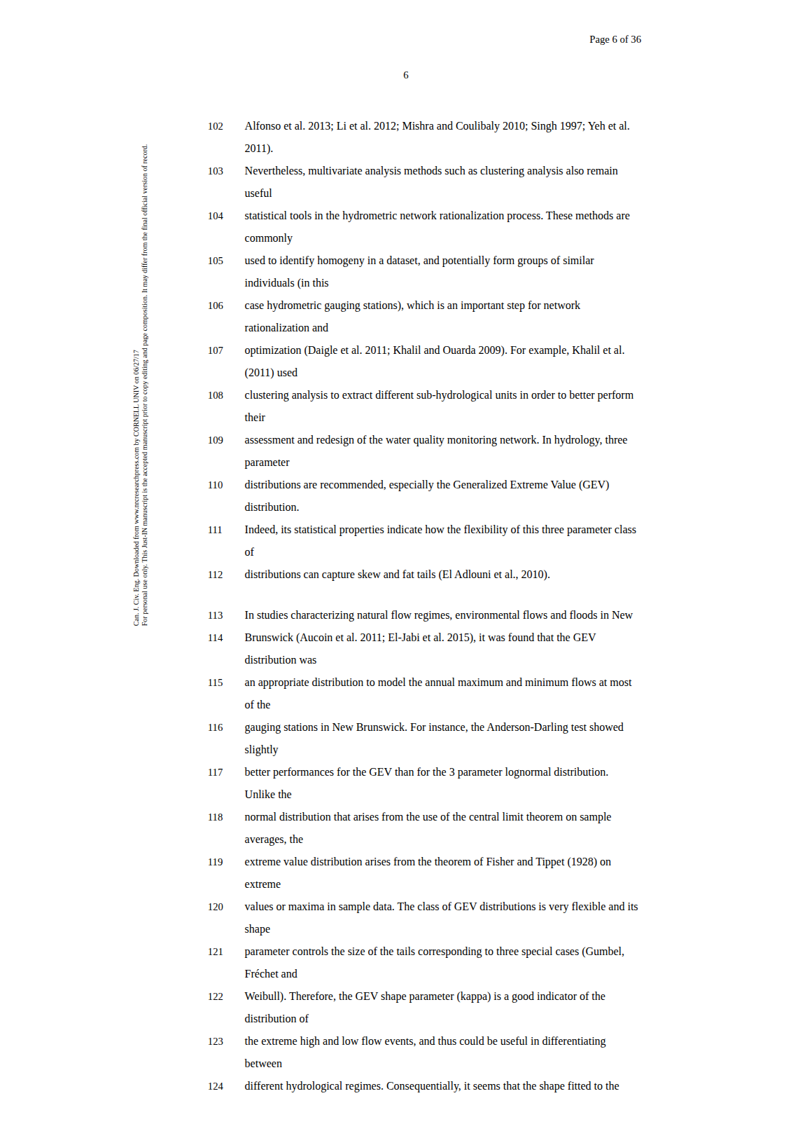Page 6 of 36
6
Can. J. Civ. Eng. Downloaded from www.nrcresearchpress.com by CORNELL UNIV on 06/27/17
For personal use only. This Just-IN manuscript is the accepted manuscript prior to copy editing and page composition. It may differ from the final official version of record.
102 Alfonso et al. 2013; Li et al. 2012; Mishra and Coulibaly 2010; Singh 1997; Yeh et al. 2011).
103 Nevertheless, multivariate analysis methods such as clustering analysis also remain useful
104 statistical tools in the hydrometric network rationalization process. These methods are commonly
105 used to identify homogeny in a dataset, and potentially form groups of similar individuals (in this
106 case hydrometric gauging stations), which is an important step for network rationalization and
107 optimization (Daigle et al. 2011; Khalil and Ouarda 2009). For example, Khalil et al. (2011) used
108 clustering analysis to extract different sub-hydrological units in order to better perform their
109 assessment and redesign of the water quality monitoring network. In hydrology, three parameter
110 distributions are recommended, especially the Generalized Extreme Value (GEV) distribution.
111 Indeed, its statistical properties indicate how the flexibility of this three parameter class of
112 distributions can capture skew and fat tails (El Adlouni et al., 2010).
113 In studies characterizing natural flow regimes, environmental flows and floods in New
114 Brunswick (Aucoin et al. 2011; El-Jabi et al. 2015), it was found that the GEV distribution was
115 an appropriate distribution to model the annual maximum and minimum flows at most of the
116 gauging stations in New Brunswick. For instance, the Anderson-Darling test showed slightly
117 better performances for the GEV than for the 3 parameter lognormal distribution. Unlike the
118 normal distribution that arises from the use of the central limit theorem on sample averages, the
119 extreme value distribution arises from the theorem of Fisher and Tippet (1928) on extreme
120 values or maxima in sample data. The class of GEV distributions is very flexible and its shape
121 parameter controls the size of the tails corresponding to three special cases (Gumbel, Fréchet and
122 Weibull). Therefore, the GEV shape parameter (kappa) is a good indicator of the distribution of
123 the extreme high and low flow events, and thus could be useful in differentiating between
124 different hydrological regimes. Consequentially, it seems that the shape fitted to the